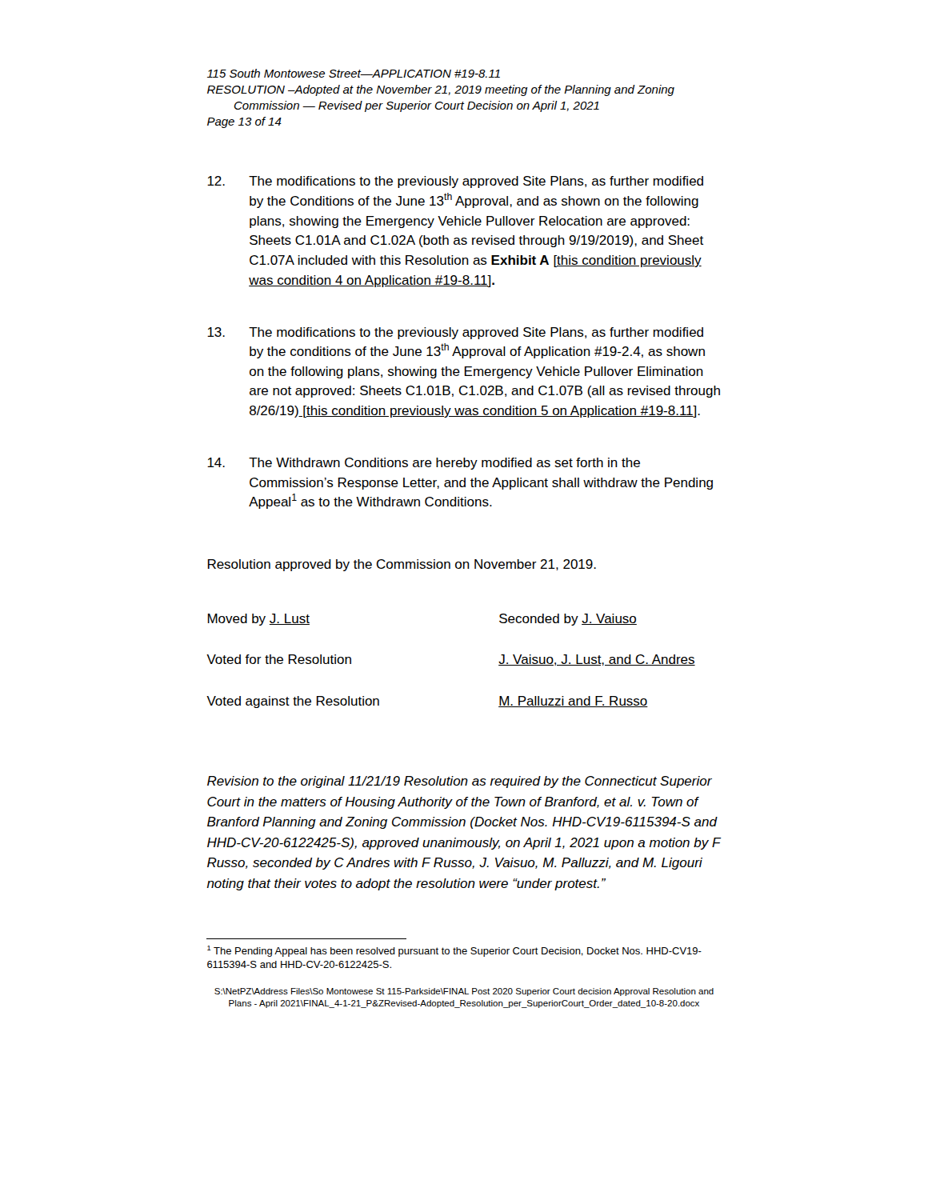115 South Montowese Street—APPLICATION #19-8.11
RESOLUTION –Adopted at the November 21, 2019 meeting of the Planning and Zoning Commission — Revised per Superior Court Decision on April 1, 2021 Page 13 of 14
12. The modifications to the previously approved Site Plans, as further modified by the Conditions of the June 13th Approval, and as shown on the following plans, showing the Emergency Vehicle Pullover Relocation are approved: Sheets C1.01A and C1.02A (both as revised through 9/19/2019), and Sheet C1.07A included with this Resolution as Exhibit A [this condition previously was condition 4 on Application #19-8.11].
13. The modifications to the previously approved Site Plans, as further modified by the conditions of the June 13th Approval of Application #19-2.4, as shown on the following plans, showing the Emergency Vehicle Pullover Elimination are not approved: Sheets C1.01B, C1.02B, and C1.07B (all as revised through 8/26/19) [this condition previously was condition 5 on Application #19-8.11].
14. The Withdrawn Conditions are hereby modified as set forth in the Commission’s Response Letter, and the Applicant shall withdraw the Pending Appeal1 as to the Withdrawn Conditions.
Resolution approved by the Commission on November 21, 2019.
| Moved by J. Lust | Seconded by J. Vaiuso |
| Voted for the Resolution | J. Vaisuo, J. Lust, and C. Andres |
| Voted against the Resolution | M. Palluzzi and F. Russo |
Revision to the original 11/21/19 Resolution as required by the Connecticut Superior Court in the matters of Housing Authority of the Town of Branford, et al. v. Town of Branford Planning and Zoning Commission (Docket Nos. HHD-CV19-6115394-S and HHD-CV-20-6122425-S), approved unanimously, on April 1, 2021 upon a motion by F Russo, seconded by C Andres with F Russo, J. Vaisuo, M. Palluzzi, and M. Ligouri noting that their votes to adopt the resolution were “under protest.”
1 The Pending Appeal has been resolved pursuant to the Superior Court Decision, Docket Nos. HHD-CV19-6115394-S and HHD-CV-20-6122425-S.
S:\NetPZ\Address Files\So Montowese St 115-Parkside\FINAL Post 2020 Superior Court decision Approval Resolution and Plans - April 2021\FINAL_4-1-21_P&ZRevised-Adopted_Resolution_per_SuperiorCourt_Order_dated_10-8-20.docx